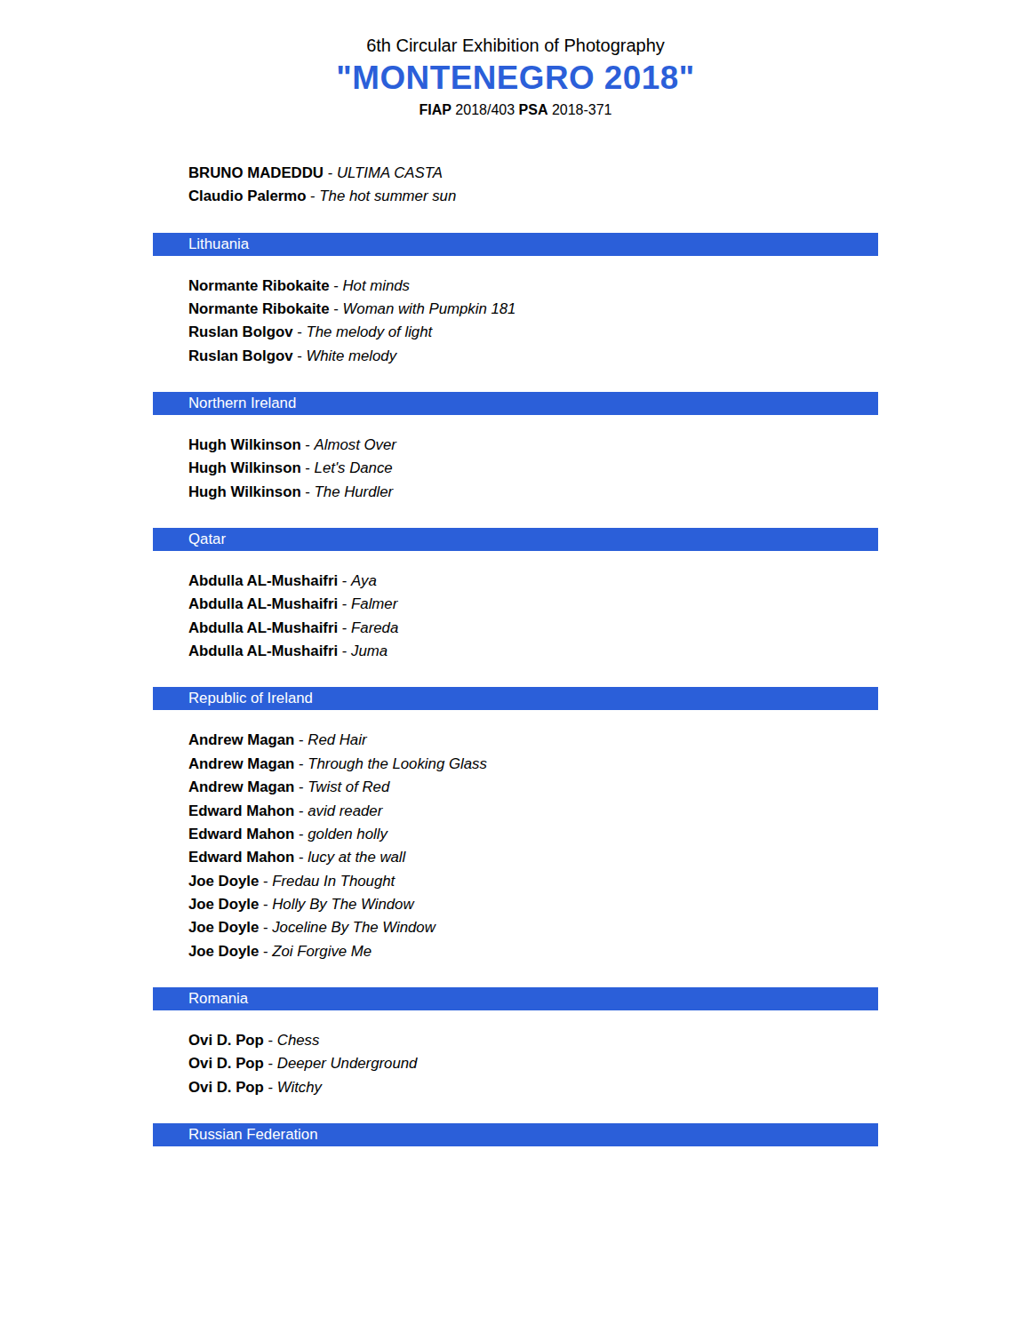6th Circular Exhibition of Photography
"MONTENEGRO 2018"
FIAP 2018/403 PSA 2018-371
BRUNO MADEDDU - ULTIMA CASTA
Claudio Palermo - The hot summer sun
Lithuania
Normante Ribokaite - Hot minds
Normante Ribokaite - Woman with Pumpkin 181
Ruslan Bolgov - The melody of light
Ruslan Bolgov - White melody
Northern Ireland
Hugh Wilkinson - Almost Over
Hugh Wilkinson - Let's Dance
Hugh Wilkinson - The Hurdler
Qatar
Abdulla AL-Mushaifri - Aya
Abdulla AL-Mushaifri - Falmer
Abdulla AL-Mushaifri - Fareda
Abdulla AL-Mushaifri - Juma
Republic of Ireland
Andrew Magan - Red Hair
Andrew Magan - Through the Looking Glass
Andrew Magan - Twist of Red
Edward Mahon - avid reader
Edward Mahon - golden holly
Edward Mahon - lucy at the wall
Joe Doyle - Fredau In Thought
Joe Doyle - Holly By The Window
Joe Doyle - Joceline By The Window
Joe Doyle - Zoi Forgive Me
Romania
Ovi D. Pop - Chess
Ovi D. Pop - Deeper Underground
Ovi D. Pop - Witchy
Russian Federation